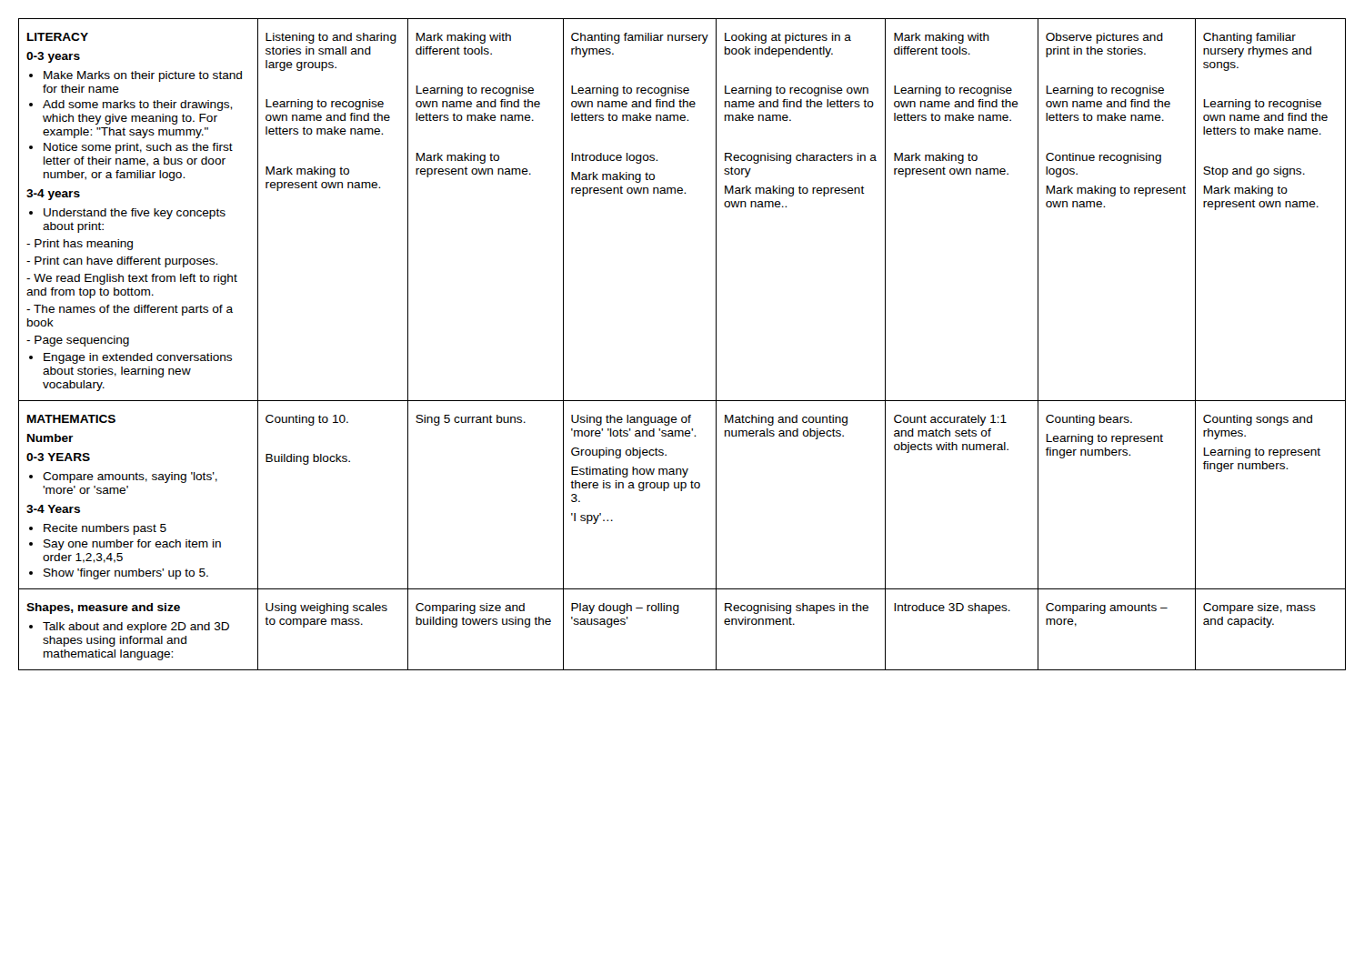| LITERACY 0-3 years Make Marks on their picture to stand for their name Add some marks to their drawings, which they give meaning to. For example: "That says mummy." Notice some print, such as the first letter of their name, a bus or door number, or a familiar logo. 3-4 years Understand the five key concepts about print: Print has meaning Print can have different purposes. We read English text from left to right and from top to bottom. The names of the different parts of a book Page sequencing Engage in extended conversations about stories, learning new vocabulary. | Listening to and sharing stories in small and large groups. Learning to recognise own name and find the letters to make name. Mark making to represent own name. | Mark making with different tools. Learning to recognise own name and find the letters to make name. Mark making to represent own name. | Chanting familiar nursery rhymes. Learning to recognise own name and find the letters to make name. Introduce logos. Mark making to represent own name. | Looking at pictures in a book independently. Learning to recognise own name and find the letters to make name. Recognising characters in a story Mark making to represent own name.. | Mark making with different tools. Learning to recognise own name and find the letters to make name. Mark making to represent own name. | Observe pictures and print in the stories. Learning to recognise own name and find the letters to make name. Continue recognising logos. Mark making to represent own name. | Chanting familiar nursery rhymes and songs. Learning to recognise own name and find the letters to make name. Stop and go signs. Mark making to represent own name. |
| MATHEMATICS Number 0-3 YEARS Compare amounts, saying 'lots', 'more' or 'same' 3-4 Years Recite numbers past 5 Say one number for each item in order 1,2,3,4,5 Show 'finger numbers' up to 5. | Counting to 10. Building blocks. | Sing 5 currant buns. | Using the language of 'more' 'lots' and 'same'. Grouping objects. Estimating how many there is in a group up to 3. 'I spy'… | Matching and counting numerals and objects. | Count accurately 1:1 and match sets of objects with numeral. | Counting bears. Learning to represent finger numbers. | Counting songs and rhymes. Learning to represent finger numbers. |
| Shapes, measure and size Talk about and explore 2D and 3D shapes using informal and mathematical language: | Using weighing scales to compare mass. | Comparing size and building towers using the | Play dough – rolling 'sausages' | Recognising shapes in the environment. | Introduce 3D shapes. | Comparing amounts – more, | Compare size, mass and capacity. |